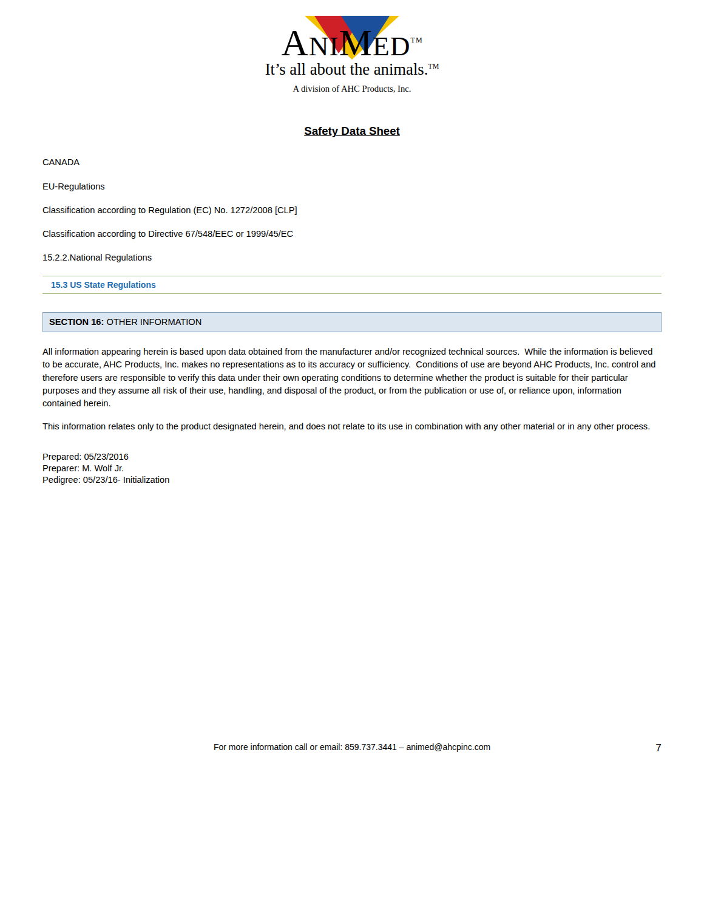ANIMED TM
It’s all about the animals.TM
A division of AHC Products, Inc.
Safety Data Sheet
CANADA
EU-Regulations
Classification according to Regulation (EC) No. 1272/2008 [CLP]
Classification according to Directive 67/548/EEC or 1999/45/EC
15.2.2.National Regulations
15.3 US State Regulations
SECTION 16: OTHER INFORMATION
All information appearing herein is based upon data obtained from the manufacturer and/or recognized technical sources. While the information is believed to be accurate, AHC Products, Inc. makes no representations as to its accuracy or sufficiency. Conditions of use are beyond AHC Products, Inc. control and therefore users are responsible to verify this data under their own operating conditions to determine whether the product is suitable for their particular purposes and they assume all risk of their use, handling, and disposal of the product, or from the publication or use of, or reliance upon, information contained herein.
This information relates only to the product designated herein, and does not relate to its use in combination with any other material or in any other process.
Prepared: 05/23/2016
Preparer: M. Wolf Jr.
Pedigree: 05/23/16- Initialization
For more information call or email: 859.737.3441 – animed@ahcpinc.com 7